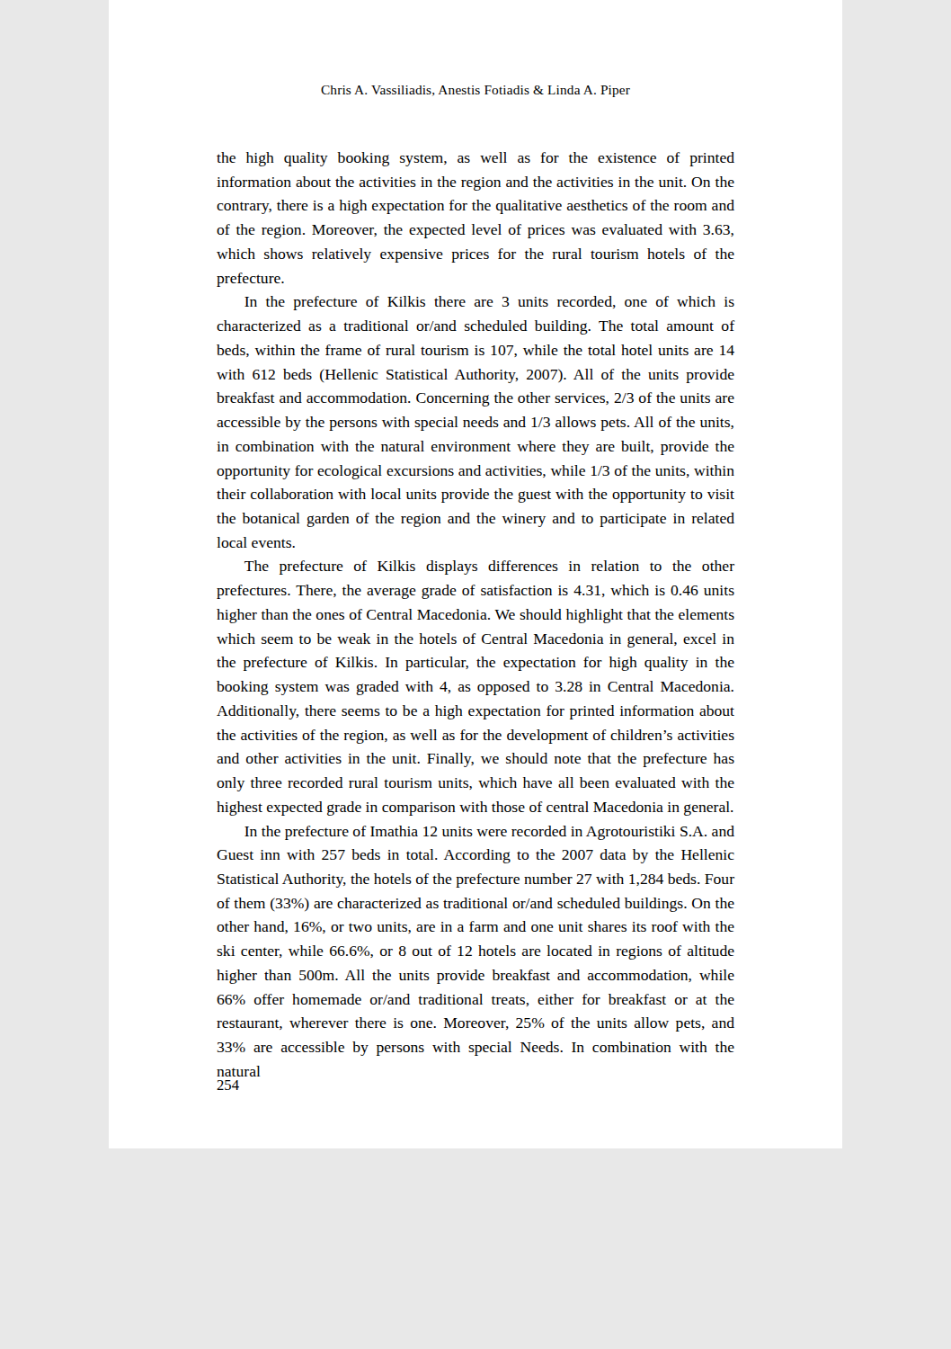Chris A. Vassiliadis, Anestis Fotiadis & Linda A. Piper
the high quality booking system, as well as for the existence of printed information about the activities in the region and the activities in the unit. On the contrary, there is a high expectation for the qualitative aesthetics of the room and of the region. Moreover, the expected level of prices was evaluated with 3.63, which shows relatively expensive prices for the rural tourism hotels of the prefecture.
In the prefecture of Kilkis there are 3 units recorded, one of which is characterized as a traditional or/and scheduled building. The total amount of beds, within the frame of rural tourism is 107, while the total hotel units are 14 with 612 beds (Hellenic Statistical Authority, 2007). All of the units provide breakfast and accommodation. Concerning the other services, 2/3 of the units are accessible by the persons with special needs and 1/3 allows pets. All of the units, in combination with the natural environment where they are built, provide the opportunity for ecological excursions and activities, while 1/3 of the units, within their collaboration with local units provide the guest with the opportunity to visit the botanical garden of the region and the winery and to participate in related local events.
The prefecture of Kilkis displays differences in relation to the other prefectures. There, the average grade of satisfaction is 4.31, which is 0.46 units higher than the ones of Central Macedonia. We should highlight that the elements which seem to be weak in the hotels of Central Macedonia in general, excel in the prefecture of Kilkis. In particular, the expectation for high quality in the booking system was graded with 4, as opposed to 3.28 in Central Macedonia. Additionally, there seems to be a high expectation for printed information about the activities of the region, as well as for the development of children’s activities and other activities in the unit. Finally, we should note that the prefecture has only three recorded rural tourism units, which have all been evaluated with the highest expected grade in comparison with those of central Macedonia in general.
In the prefecture of Imathia 12 units were recorded in Agrotouristiki S.A. and Guest inn with 257 beds in total. According to the 2007 data by the Hellenic Statistical Authority, the hotels of the prefecture number 27 with 1,284 beds. Four of them (33%) are characterized as traditional or/and scheduled buildings. On the other hand, 16%, or two units, are in a farm and one unit shares its roof with the ski center, while 66.6%, or 8 out of 12 hotels are located in regions of altitude higher than 500m. All the units provide breakfast and accommodation, while 66% offer homemade or/and traditional treats, either for breakfast or at the restaurant, wherever there is one. Moreover, 25% of the units allow pets, and 33% are accessible by persons with special Needs. In combination with the natural
254